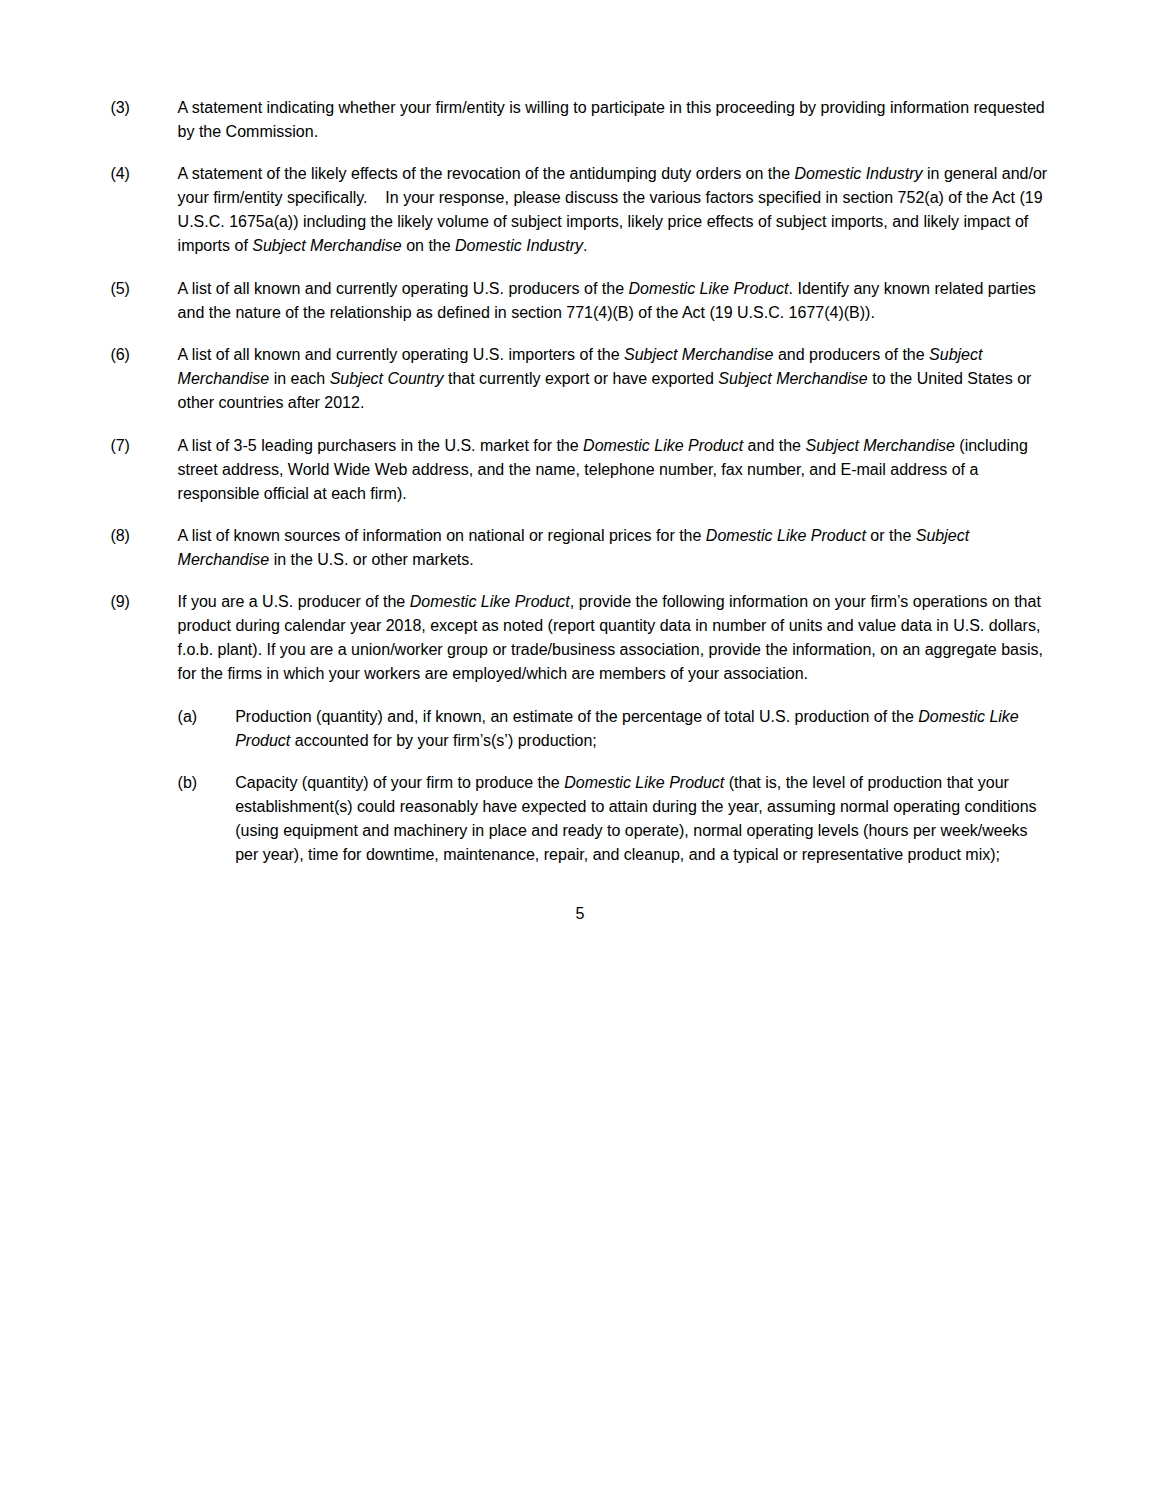(3) A statement indicating whether your firm/entity is willing to participate in this proceeding by providing information requested by the Commission.
(4) A statement of the likely effects of the revocation of the antidumping duty orders on the Domestic Industry in general and/or your firm/entity specifically. In your response, please discuss the various factors specified in section 752(a) of the Act (19 U.S.C. 1675a(a)) including the likely volume of subject imports, likely price effects of subject imports, and likely impact of imports of Subject Merchandise on the Domestic Industry.
(5) A list of all known and currently operating U.S. producers of the Domestic Like Product. Identify any known related parties and the nature of the relationship as defined in section 771(4)(B) of the Act (19 U.S.C. 1677(4)(B)).
(6) A list of all known and currently operating U.S. importers of the Subject Merchandise and producers of the Subject Merchandise in each Subject Country that currently export or have exported Subject Merchandise to the United States or other countries after 2012.
(7) A list of 3-5 leading purchasers in the U.S. market for the Domestic Like Product and the Subject Merchandise (including street address, World Wide Web address, and the name, telephone number, fax number, and E-mail address of a responsible official at each firm).
(8) A list of known sources of information on national or regional prices for the Domestic Like Product or the Subject Merchandise in the U.S. or other markets.
(9) If you are a U.S. producer of the Domestic Like Product, provide the following information on your firm’s operations on that product during calendar year 2018, except as noted (report quantity data in number of units and value data in U.S. dollars, f.o.b. plant). If you are a union/worker group or trade/business association, provide the information, on an aggregate basis, for the firms in which your workers are employed/which are members of your association.
(a) Production (quantity) and, if known, an estimate of the percentage of total U.S. production of the Domestic Like Product accounted for by your firm’s(s’) production;
(b) Capacity (quantity) of your firm to produce the Domestic Like Product (that is, the level of production that your establishment(s) could reasonably have expected to attain during the year, assuming normal operating conditions (using equipment and machinery in place and ready to operate), normal operating levels (hours per week/weeks per year), time for downtime, maintenance, repair, and cleanup, and a typical or representative product mix);
5